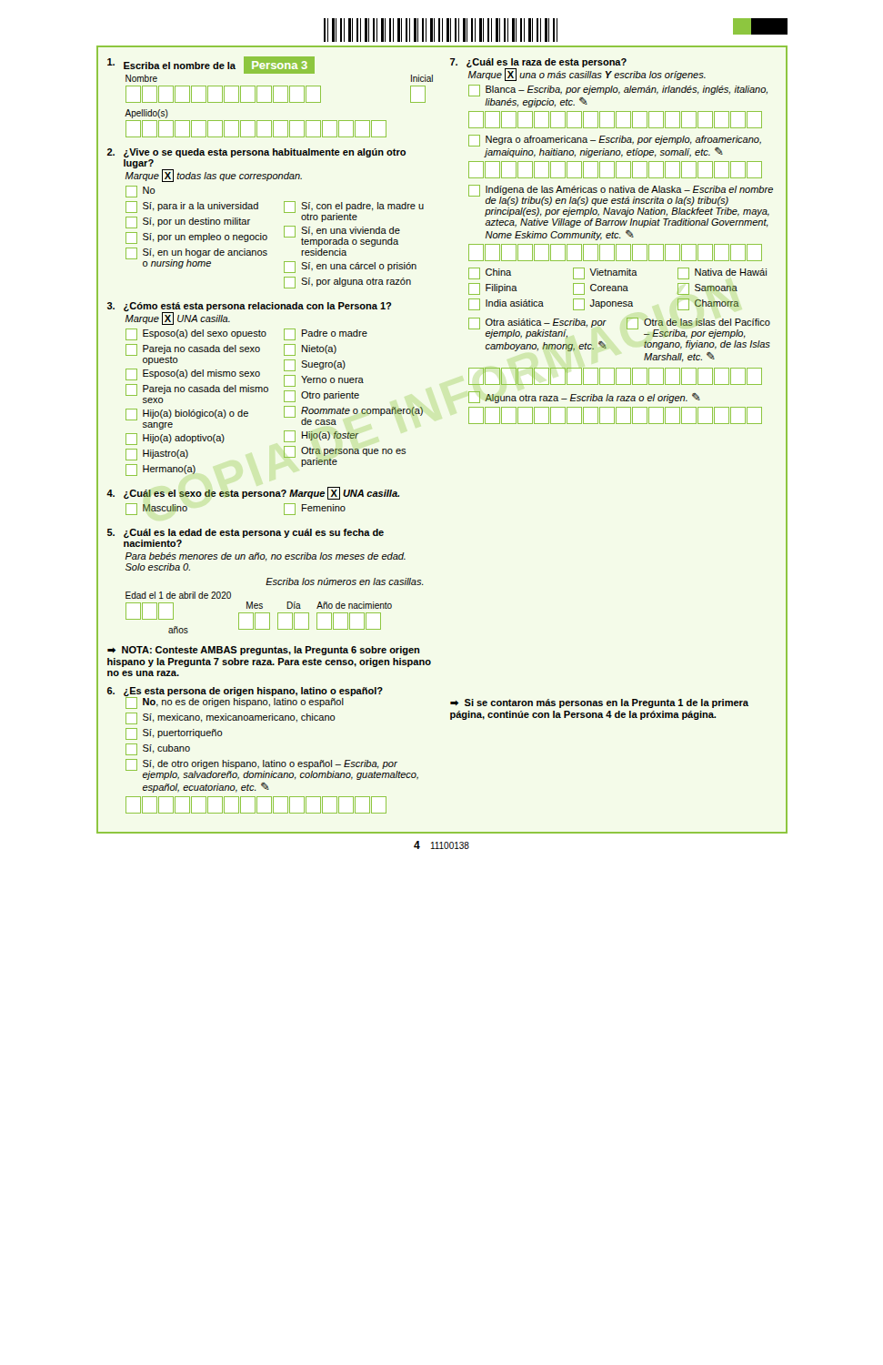COPIA DE INFORMACIÓN
1. Escriba el nombre de la Persona 3
Nombre
Inicial
Apellido(s)
2.¿Vive o se queda esta persona habitualmente en algún otro lugar?
Marque X todas las que correspondan.
No
Sí, para ir a la universidad
Sí, por un destino militar
Sí, por un empleo o negocio
Sí, en un hogar de ancianos o nursing home
Sí, con el padre, la madre u otro pariente
Sí, en una vivienda de temporada o segunda residencia
Sí, en una cárcel o prisión
Sí, por alguna otra razón
3.¿Cómo está esta persona relacionada con la Persona 1?
Marque X UNA casilla.
Esposo(a) del sexo opuesto
Pareja no casada del sexo opuesto
Esposo(a) del mismo sexo
Pareja no casada del mismo sexo
Hijo(a) biológico(a) o de sangre
Hijo(a) adoptivo(a)
Hijastro(a)
Hermano(a)
Padre o madre
Nieto(a)
Suegro(a)
Yerno o nuera
Otro pariente
Roommate o compañero(a) de casa
Hijo(a) foster
Otra persona que no es pariente
4.¿Cuál es el sexo de esta persona? Marque X UNA casilla.
Masculino
Femenino
5.¿Cuál es la edad de esta persona y cuál es su fecha de nacimiento?
Para bebés menores de un año, no escriba los meses de edad.
Solo escriba 0.
Escriba los números en las casillas.
Edad el 1 de abril de 2020
años
Mes
Día
Año de nacimiento
➡ NOTA: Conteste AMBAS preguntas, la Pregunta 6 sobre origen hispano y la Pregunta 7 sobre raza. Para este censo, origen hispano no es una raza.
6.¿Es esta persona de origen hispano, latino o español?
No, no es de origen hispano, latino o español
Sí, mexicano, mexicanoamericano, chicano
Sí, puertorriqueño
Sí, cubano
Sí, de otro origen hispano, latino o español – Escriba, por ejemplo, salvadoreño, dominicano, colombiano, guatemalteco, español, ecuatoriano, etc. ✎
7.¿Cuál es la raza de esta persona?
Marque X una o más casillas Y escriba los orígenes.
Blanca – Escriba, por ejemplo, alemán, irlandés, inglés, italiano, libanés, egipcio, etc. ✎
Negra o afroamericana – Escriba, por ejemplo, afroamericano, jamaiquino, haitiano, nigeriano, etíope, somalí, etc. ✎
Indígena de las Américas o nativa de Alaska – Escriba el nombre de la(s) tribu(s) en la(s) que está inscrita o la(s) tribu(s) principal(es), por ejemplo, Navajo Nation, Blackfeet Tribe, maya, azteca, Native Village of Barrow Inupiat Traditional Government, Nome Eskimo Community, etc. ✎
China
Filipina
India asiática
Vietnamita
Coreana
Japonesa
Nativa de Hawái
Samoana
Chamorra
Otra asiática – Escriba, por ejemplo, pakistaní, camboyano, hmong, etc. ✎
Otra de las islas del Pacífico – Escriba, por ejemplo, tongano, fiyiano, de las Islas Marshall, etc. ✎
Alguna otra raza – Escriba la raza o el origen. ✎
➡ Si se contaron más personas en la Pregunta 1 de la primera página, continúe con la Persona 4 de la próxima página.
4 11100138